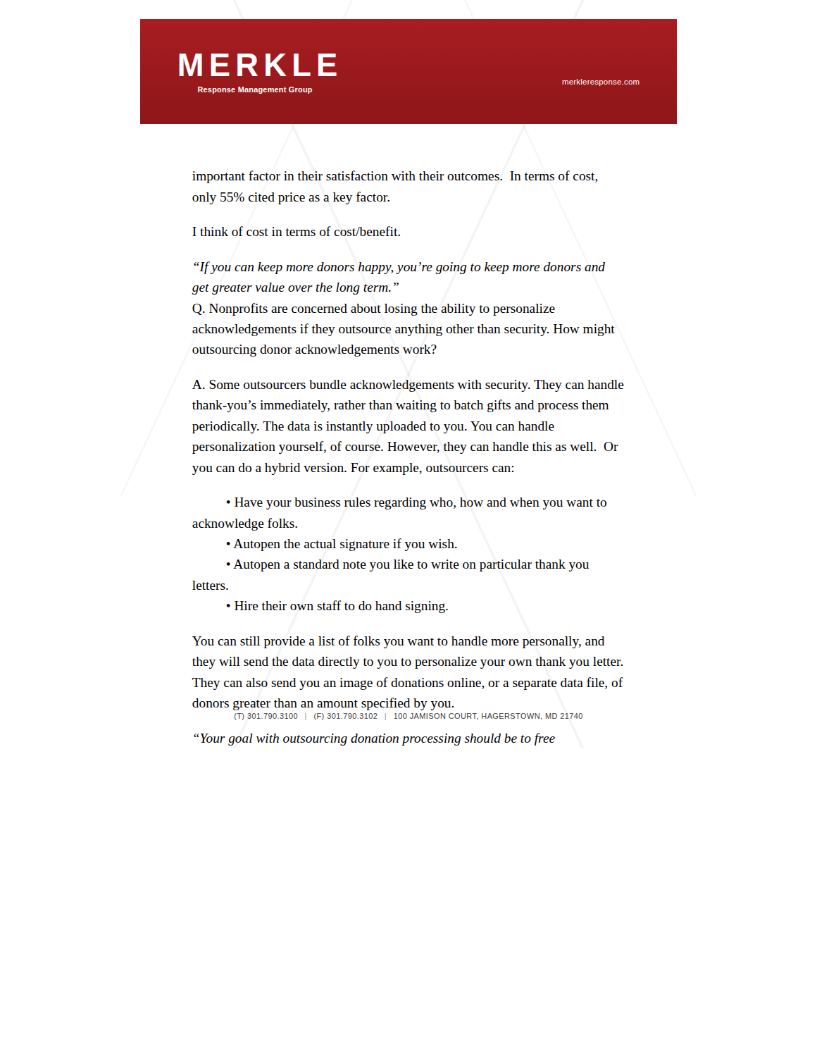MERKLE Response Management Group
merkleresponse.com
important factor in their satisfaction with their outcomes. In terms of cost, only 55% cited price as a key factor.
I think of cost in terms of cost/benefit.
“If you can keep more donors happy, you’re going to keep more donors and get greater value over the long term.”
Q. Nonprofits are concerned about losing the ability to personalize acknowledgements if they outsource anything other than security. How might outsourcing donor acknowledgements work?
A. Some outsourcers bundle acknowledgements with security. They can handle thank-you’s immediately, rather than waiting to batch gifts and process them periodically. The data is instantly uploaded to you. You can handle personalization yourself, of course. However, they can handle this as well. Or you can do a hybrid version. For example, outsourcers can:
• Have your business rules regarding who, how and when you want to acknowledge folks.
• Autopen the actual signature if you wish.
• Autopen a standard note you like to write on particular thank you letters.
• Hire their own staff to do hand signing.
You can still provide a list of folks you want to handle more personally, and they will send the data directly to you to personalize your own thank you letter. They can also send you an image of donations online, or a separate data file, of donors greater than an amount specified by you.
“Your goal with outsourcing donation processing should be to free
(T) 301.790.3100|(F) 301.790.3102|100 JAMISON COURT, HAGERSTOWN, MD 21740